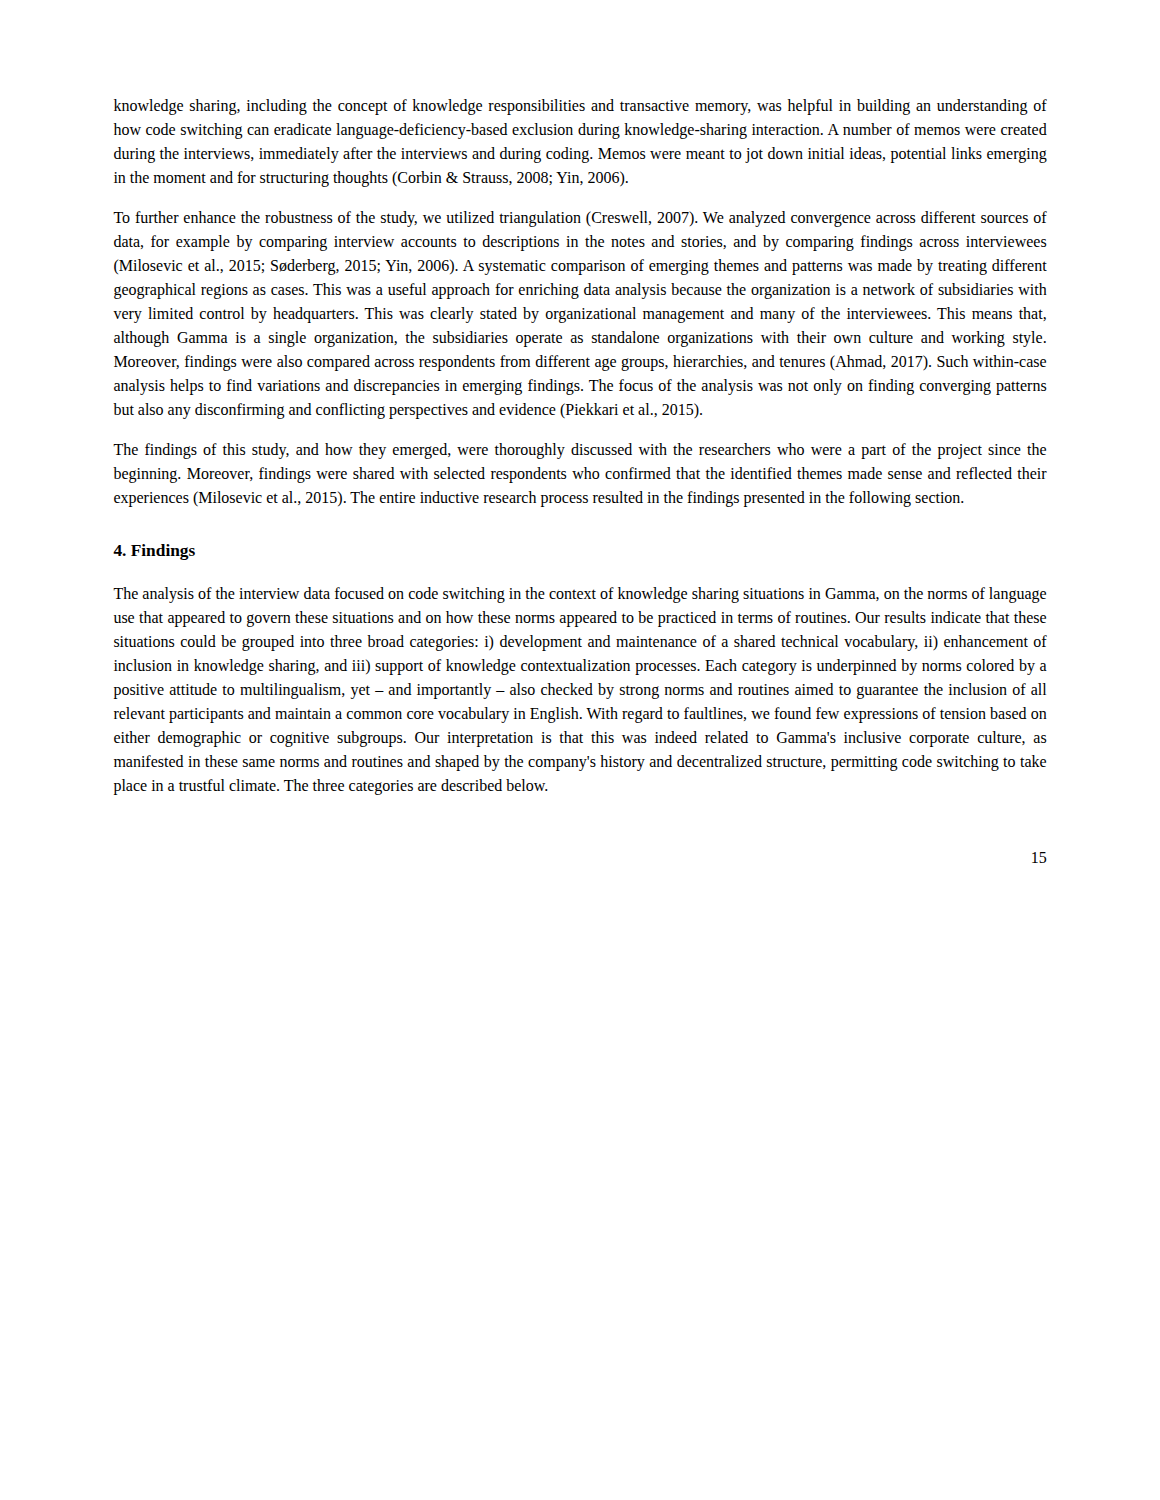knowledge sharing, including the concept of knowledge responsibilities and transactive memory, was helpful in building an understanding of how code switching can eradicate language-deficiency-based exclusion during knowledge-sharing interaction. A number of memos were created during the interviews, immediately after the interviews and during coding. Memos were meant to jot down initial ideas, potential links emerging in the moment and for structuring thoughts (Corbin & Strauss, 2008; Yin, 2006).
To further enhance the robustness of the study, we utilized triangulation (Creswell, 2007). We analyzed convergence across different sources of data, for example by comparing interview accounts to descriptions in the notes and stories, and by comparing findings across interviewees (Milosevic et al., 2015; Søderberg, 2015; Yin, 2006). A systematic comparison of emerging themes and patterns was made by treating different geographical regions as cases. This was a useful approach for enriching data analysis because the organization is a network of subsidiaries with very limited control by headquarters. This was clearly stated by organizational management and many of the interviewees. This means that, although Gamma is a single organization, the subsidiaries operate as standalone organizations with their own culture and working style. Moreover, findings were also compared across respondents from different age groups, hierarchies, and tenures (Ahmad, 2017). Such within-case analysis helps to find variations and discrepancies in emerging findings. The focus of the analysis was not only on finding converging patterns but also any disconfirming and conflicting perspectives and evidence (Piekkari et al., 2015).
The findings of this study, and how they emerged, were thoroughly discussed with the researchers who were a part of the project since the beginning. Moreover, findings were shared with selected respondents who confirmed that the identified themes made sense and reflected their experiences (Milosevic et al., 2015). The entire inductive research process resulted in the findings presented in the following section.
4. Findings
The analysis of the interview data focused on code switching in the context of knowledge sharing situations in Gamma, on the norms of language use that appeared to govern these situations and on how these norms appeared to be practiced in terms of routines. Our results indicate that these situations could be grouped into three broad categories: i) development and maintenance of a shared technical vocabulary, ii) enhancement of inclusion in knowledge sharing, and iii) support of knowledge contextualization processes. Each category is underpinned by norms colored by a positive attitude to multilingualism, yet – and importantly – also checked by strong norms and routines aimed to guarantee the inclusion of all relevant participants and maintain a common core vocabulary in English. With regard to faultlines, we found few expressions of tension based on either demographic or cognitive subgroups. Our interpretation is that this was indeed related to Gamma's inclusive corporate culture, as manifested in these same norms and routines and shaped by the company's history and decentralized structure, permitting code switching to take place in a trustful climate. The three categories are described below.
15